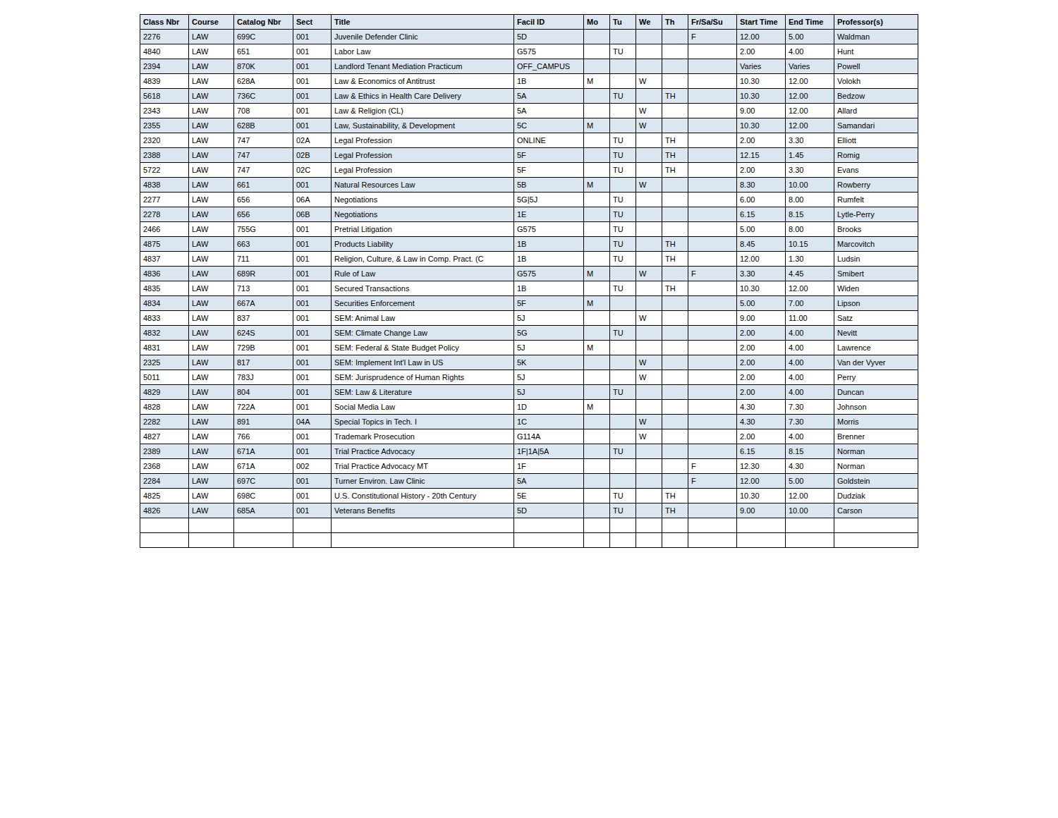| Class Nbr | Course | Catalog Nbr | Sect | Title | Facil ID | Mo | Tu | We | Th | Fr/Sa/Su | Start Time | End Time | Professor(s) |
| --- | --- | --- | --- | --- | --- | --- | --- | --- | --- | --- | --- | --- | --- |
| 2276 | LAW | 699C | 001 | Juvenile Defender Clinic | 5D | | | | | F | 12.00 | 5.00 | Waldman |
| 4840 | LAW | 651 | 001 | Labor Law | G575 | | TU | | | | 2.00 | 4.00 | Hunt |
| 2394 | LAW | 870K | 001 | Landlord Tenant Mediation Practicum | OFF_CAMPUS | | | | | | Varies | Varies | Powell |
| 4839 | LAW | 628A | 001 | Law & Economics of Antitrust | 1B | M | | W | | | 10.30 | 12.00 | Volokh |
| 5618 | LAW | 736C | 001 | Law & Ethics in Health Care Delivery | 5A | | TU | | TH | | 10.30 | 12.00 | Bedzow |
| 2343 | LAW | 708 | 001 | Law & Religion (CL) | 5A | | | W | | | 9.00 | 12.00 | Allard |
| 2355 | LAW | 628B | 001 | Law, Sustainability, & Development | 5C | M | | W | | | 10.30 | 12.00 | Samandari |
| 2320 | LAW | 747 | 02A | Legal Profession | ONLINE | | TU | | TH | | 2.00 | 3.30 | Elliott |
| 2388 | LAW | 747 | 02B | Legal Profession | 5F | | TU | | TH | | 12.15 | 1.45 | Romig |
| 5722 | LAW | 747 | 02C | Legal Profession | 5F | | TU | | TH | | 2.00 | 3.30 | Evans |
| 4838 | LAW | 661 | 001 | Natural Resources Law | 5B | M | | W | | | 8.30 | 10.00 | Rowberry |
| 2277 | LAW | 656 | 06A | Negotiations | 5G/5J | | TU | | | | 6.00 | 8.00 | Rumfelt |
| 2278 | LAW | 656 | 06B | Negotiations | 1E | | TU | | | | 6.15 | 8.15 | Lytle-Perry |
| 2466 | LAW | 755G | 001 | Pretrial Litigation | G575 | | TU | | | | 5.00 | 8.00 | Brooks |
| 4875 | LAW | 663 | 001 | Products Liability | 1B | | TU | | TH | | 8.45 | 10.15 | Marcovitch |
| 4837 | LAW | 711 | 001 | Religion, Culture, & Law in Comp. Pract. (C | 1B | | TU | | TH | | 12.00 | 1.30 | Ludsin |
| 4836 | LAW | 689R | 001 | Rule of Law | G575 | M | | W | | F | 3.30 | 4.45 | Smibert |
| 4835 | LAW | 713 | 001 | Secured Transactions | 1B | | TU | | TH | | 10.30 | 12.00 | Widen |
| 4834 | LAW | 667A | 001 | Securities Enforcement | 5F | M | | | | | 5.00 | 7.00 | Lipson |
| 4833 | LAW | 837 | 001 | SEM: Animal Law | 5J | | | W | | | 9.00 | 11.00 | Satz |
| 4832 | LAW | 624S | 001 | SEM: Climate Change Law | 5G | | TU | | | | 2.00 | 4.00 | Nevitt |
| 4831 | LAW | 729B | 001 | SEM: Federal & State Budget Policy | 5J | M | | | | | 2.00 | 4.00 | Lawrence |
| 2325 | LAW | 817 | 001 | SEM: Implement Int'l Law in US | 5K | | | W | | | 2.00 | 4.00 | Van der Vyver |
| 5011 | LAW | 783J | 001 | SEM: Jurisprudence of Human Rights | 5J | | | W | | | 2.00 | 4.00 | Perry |
| 4829 | LAW | 804 | 001 | SEM: Law & Literature | 5J | | TU | | | | 2.00 | 4.00 | Duncan |
| 4828 | LAW | 722A | 001 | Social Media Law | 1D | M | | | | | 4.30 | 7.30 | Johnson |
| 2282 | LAW | 891 | 04A | Special Topics in Tech. I | 1C | | | W | | | 4.30 | 7.30 | Morris |
| 4827 | LAW | 766 | 001 | Trademark Prosecution | G114A | | | W | | | 2.00 | 4.00 | Brenner |
| 2389 | LAW | 671A | 001 | Trial Practice Advocacy | 1F/1A/5A | | TU | | | | 6.15 | 8.15 | Norman |
| 2368 | LAW | 671A | 002 | Trial Practice Advocacy MT | 1F | | | | | F | 12.30 | 4.30 | Norman |
| 2284 | LAW | 697C | 001 | Turner Environ. Law Clinic | 5A | | | | | F | 12.00 | 5.00 | Goldstein |
| 4825 | LAW | 698C | 001 | U.S. Constitutional History - 20th Century | 5E | | TU | | TH | | 10.30 | 12.00 | Dudziak |
| 4826 | LAW | 685A | 001 | Veterans Benefits | 5D | | TU | | TH | | 9.00 | 10.00 | Carson |